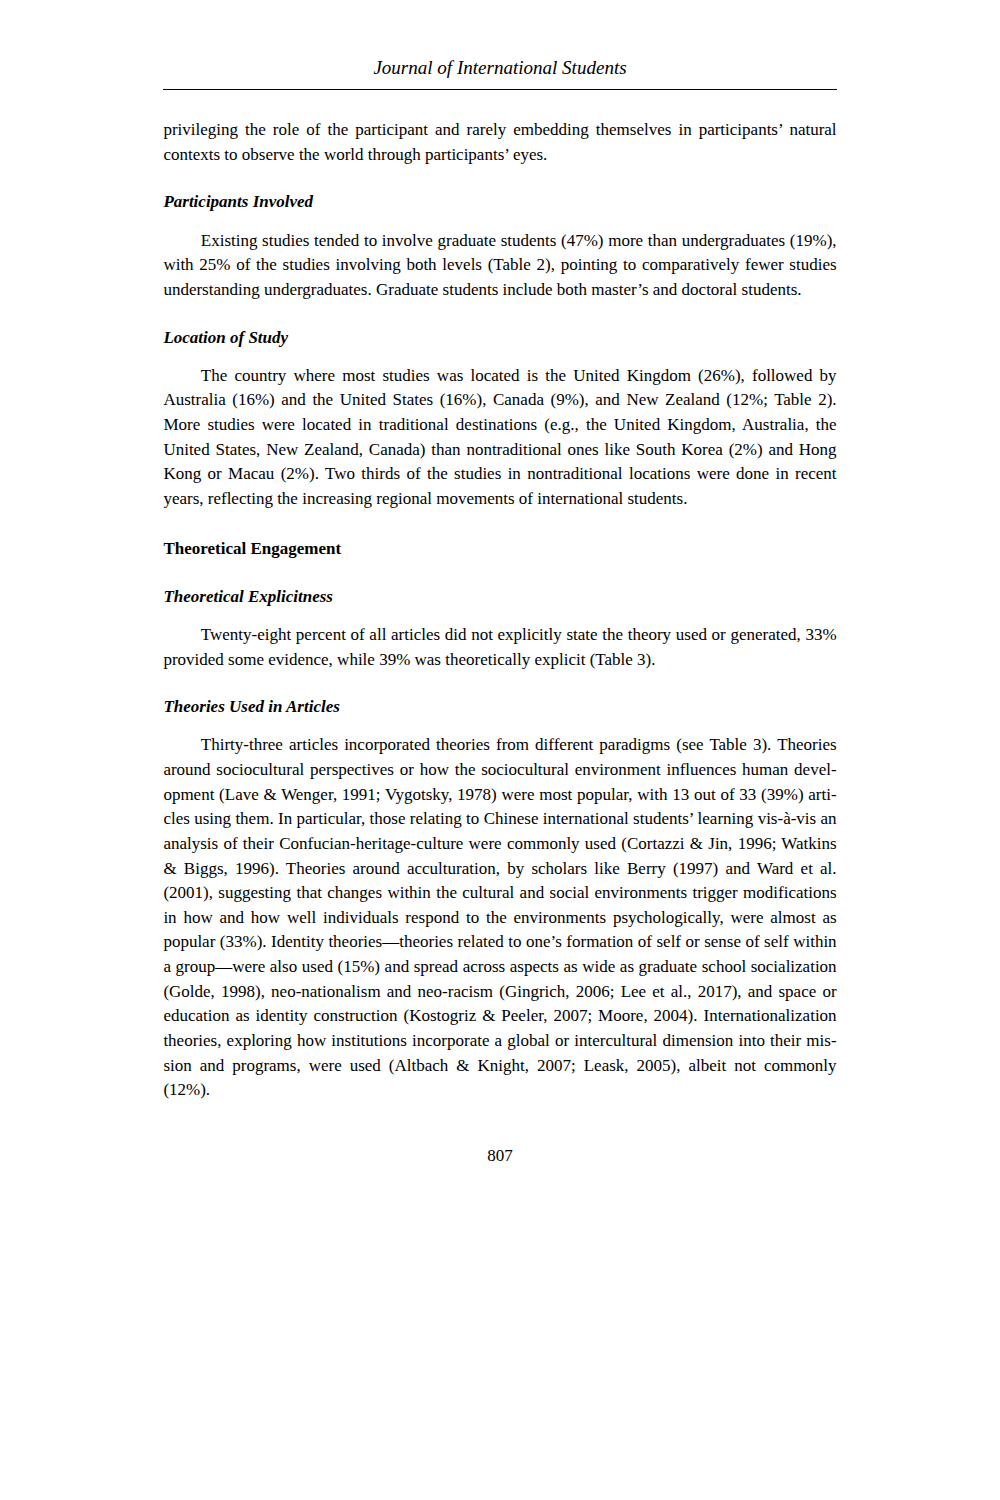Journal of International Students
privileging the role of the participant and rarely embedding themselves in participants’ natural contexts to observe the world through participants’ eyes.
Participants Involved
Existing studies tended to involve graduate students (47%) more than undergraduates (19%), with 25% of the studies involving both levels (Table 2), pointing to comparatively fewer studies understanding undergraduates. Graduate students include both master’s and doctoral students.
Location of Study
The country where most studies was located is the United Kingdom (26%), followed by Australia (16%) and the United States (16%), Canada (9%), and New Zealand (12%; Table 2). More studies were located in traditional destinations (e.g., the United Kingdom, Australia, the United States, New Zealand, Canada) than nontraditional ones like South Korea (2%) and Hong Kong or Macau (2%). Two thirds of the studies in nontraditional locations were done in recent years, reflecting the increasing regional movements of international students.
Theoretical Engagement
Theoretical Explicitness
Twenty-eight percent of all articles did not explicitly state the theory used or generated, 33% provided some evidence, while 39% was theoretically explicit (Table 3).
Theories Used in Articles
Thirty-three articles incorporated theories from different paradigms (see Table 3). Theories around sociocultural perspectives or how the sociocultural environment influences human development (Lave & Wenger, 1991; Vygotsky, 1978) were most popular, with 13 out of 33 (39%) articles using them. In particular, those relating to Chinese international students’ learning vis-à-vis an analysis of their Confucian-heritage-culture were commonly used (Cortazzi & Jin, 1996; Watkins & Biggs, 1996). Theories around acculturation, by scholars like Berry (1997) and Ward et al. (2001), suggesting that changes within the cultural and social environments trigger modifications in how and how well individuals respond to the environments psychologically, were almost as popular (33%). Identity theories—theories related to one’s formation of self or sense of self within a group—were also used (15%) and spread across aspects as wide as graduate school socialization (Golde, 1998), neo-nationalism and neo-racism (Gingrich, 2006; Lee et al., 2017), and space or education as identity construction (Kostogriz & Peeler, 2007; Moore, 2004). Internationalization theories, exploring how institutions incorporate a global or intercultural dimension into their mission and programs, were used (Altbach & Knight, 2007; Leask, 2005), albeit not commonly (12%).
807